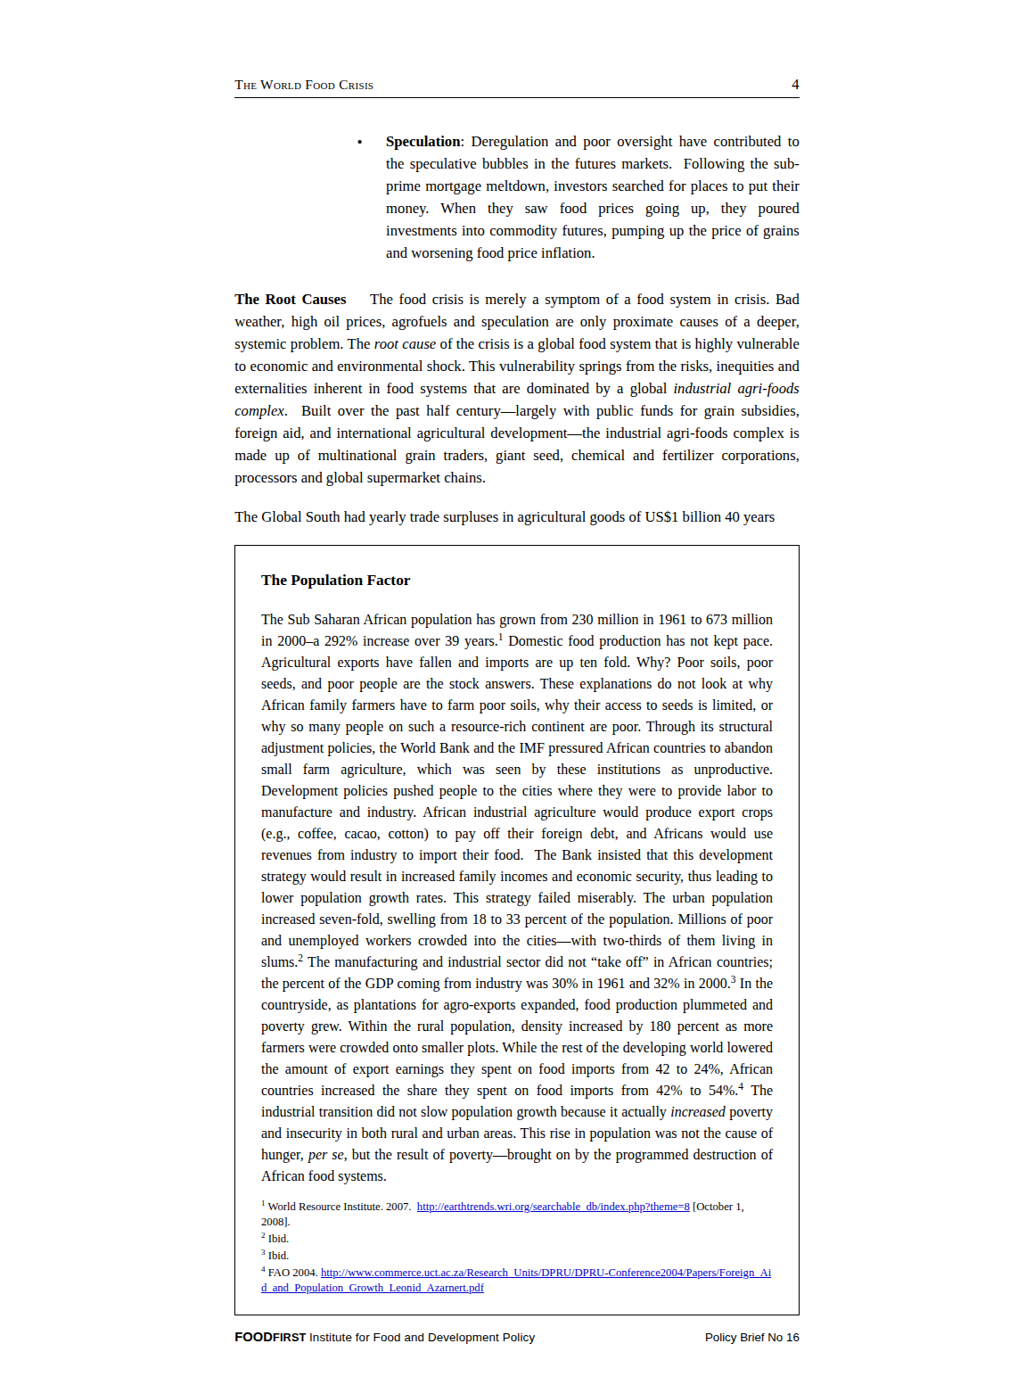The World Food Crisis 4
Speculation: Deregulation and poor oversight have contributed to the speculative bubbles in the futures markets. Following the sub-prime mortgage meltdown, investors searched for places to put their money. When they saw food prices going up, they poured investments into commodity futures, pumping up the price of grains and worsening food price inflation.
The Root Causes The food crisis is merely a symptom of a food system in crisis. Bad weather, high oil prices, agrofuels and speculation are only proximate causes of a deeper, systemic problem. The root cause of the crisis is a global food system that is highly vulnerable to economic and environmental shock. This vulnerability springs from the risks, inequities and externalities inherent in food systems that are dominated by a global industrial agri-foods complex. Built over the past half century—largely with public funds for grain subsidies, foreign aid, and international agricultural development—the industrial agri-foods complex is made up of multinational grain traders, giant seed, chemical and fertilizer corporations, processors and global supermarket chains.
The Global South had yearly trade surpluses in agricultural goods of US$1 billion 40 years
The Population Factor
The Sub Saharan African population has grown from 230 million in 1961 to 673 million in 2000–a 292% increase over 39 years.1 Domestic food production has not kept pace. Agricultural exports have fallen and imports are up ten fold. Why? Poor soils, poor seeds, and poor people are the stock answers. These explanations do not look at why African family farmers have to farm poor soils, why their access to seeds is limited, or why so many people on such a resource-rich continent are poor. Through its structural adjustment policies, the World Bank and the IMF pressured African countries to abandon small farm agriculture, which was seen by these institutions as unproductive. Development policies pushed people to the cities where they were to provide labor to manufacture and industry. African industrial agriculture would produce export crops (e.g., coffee, cacao, cotton) to pay off their foreign debt, and Africans would use revenues from industry to import their food. The Bank insisted that this development strategy would result in increased family incomes and economic security, thus leading to lower population growth rates. This strategy failed miserably. The urban population increased seven-fold, swelling from 18 to 33 percent of the population. Millions of poor and unemployed workers crowded into the cities—with two-thirds of them living in slums.2 The manufacturing and industrial sector did not “take off” in African countries; the percent of the GDP coming from industry was 30% in 1961 and 32% in 2000.3 In the countryside, as plantations for agro-exports expanded, food production plummeted and poverty grew. Within the rural population, density increased by 180 percent as more farmers were crowded onto smaller plots. While the rest of the developing world lowered the amount of export earnings they spent on food imports from 42 to 24%, African countries increased the share they spent on food imports from 42% to 54%.4 The industrial transition did not slow population growth because it actually increased poverty and insecurity in both rural and urban areas. This rise in population was not the cause of hunger, per se, but the result of poverty—brought on by the programmed destruction of African food systems.
1 World Resource Institute. 2007. http://earthtrends.wri.org/searchable_db/index.php?theme=8 [October 1, 2008].
2 Ibid.
3 Ibid.
4 FAO 2004. http://www.commerce.uct.ac.za/Research_Units/DPRU/DPRU-Conference2004/Papers/Foreign_Aid_and_Population_Growth_Leonid_Azarnert.pdf
FOOD FIRST Institute for Food and Development Policy Policy Brief No 16